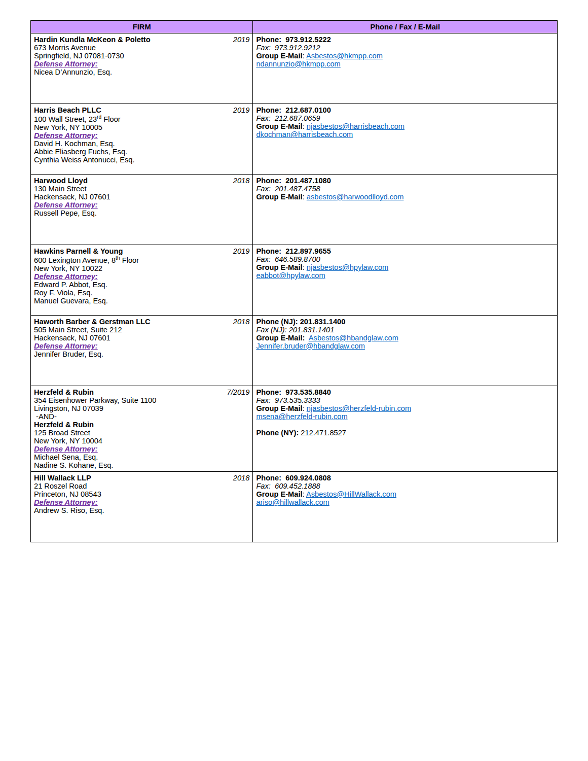| FIRM | Phone / Fax / E-Mail |
| --- | --- |
| Hardin Kundla McKeon & Poletto 2019 673 Morris Avenue Springfield, NJ 07081-0730 Defense Attorney: Nicea D’Annunzio, Esq. | Phone: 973.912.5222 Fax: 973.912.9212 Group E-Mail : Asbestos@hkmpp.com ndannunzio@hkmpp.com |
| Harris Beach PLLC 2019 100 Wall Street, 23 rd Floor New York, NY 10005 Defense Attorney: David H. Kochman, Esq. Abbie Eliasberg Fuchs, Esq. Cynthia Weiss Antonucci, Esq. | Phone: 212.687.0100 Fax: 212.687.0659 Group E-Mail : njasbestos@harrisbeach.com dkochman@harrisbeach.com |
| Harwood Lloyd 2018 130 Main Street Hackensack, NJ 07601 Defense Attorney: Russell Pepe, Esq. | Phone: 201.487.1080 Fax: 201.487.4758 Group E-Mail : asbestos@harwoodlloyd.com |
| Hawkins Parnell & Young 2019 600 Lexington Avenue, 8 th Floor New York, NY 10022 Defense Attorney: Edward P. Abbot, Esq. Roy F. Viola, Esq. Manuel Guevara, Esq. | Phone: 212.897.9655 Fax: 646.589.8700 Group E-Mail : njasbestos@hpylaw.com eabbot@hpylaw.com |
| Haworth Barber & Gerstman LLC 2018 505 Main Street, Suite 212 Hackensack, NJ 07601 Defense Attorney: Jennifer Bruder, Esq. | Phone (NJ): 201.831.1400 Fax (NJ): 201.831.1401 Group E-Mail: Asbestos@hbandglaw.com Jennifer.bruder@hbandglaw.com |
| Herzfeld & Rubin 7/2019 354 Eisenhower Parkway, Suite 1100 Livingston, NJ 07039 -AND- Herzfeld & Rubin 125 Broad Street New York, NY 10004 Defense Attorney: Michael Sena, Esq. Nadine S. Kohane, Esq. | Phone: 973.535.8840 Fax: 973.535.3333 Group E-Mail : njasbestos@herzfeld-rubin.com msena@herzfeld-rubin.com Phone (NY): 212.471.8527 |
| Hill Wallack LLP 2018 21 Roszel Road Princeton, NJ 08543 Defense Attorney: Andrew S. Riso, Esq. | Phone: 609.924.0808 Fax: 609.452.1888 Group E-Mail : Asbestos@HillWallack.com ariso@hillwallack.com |